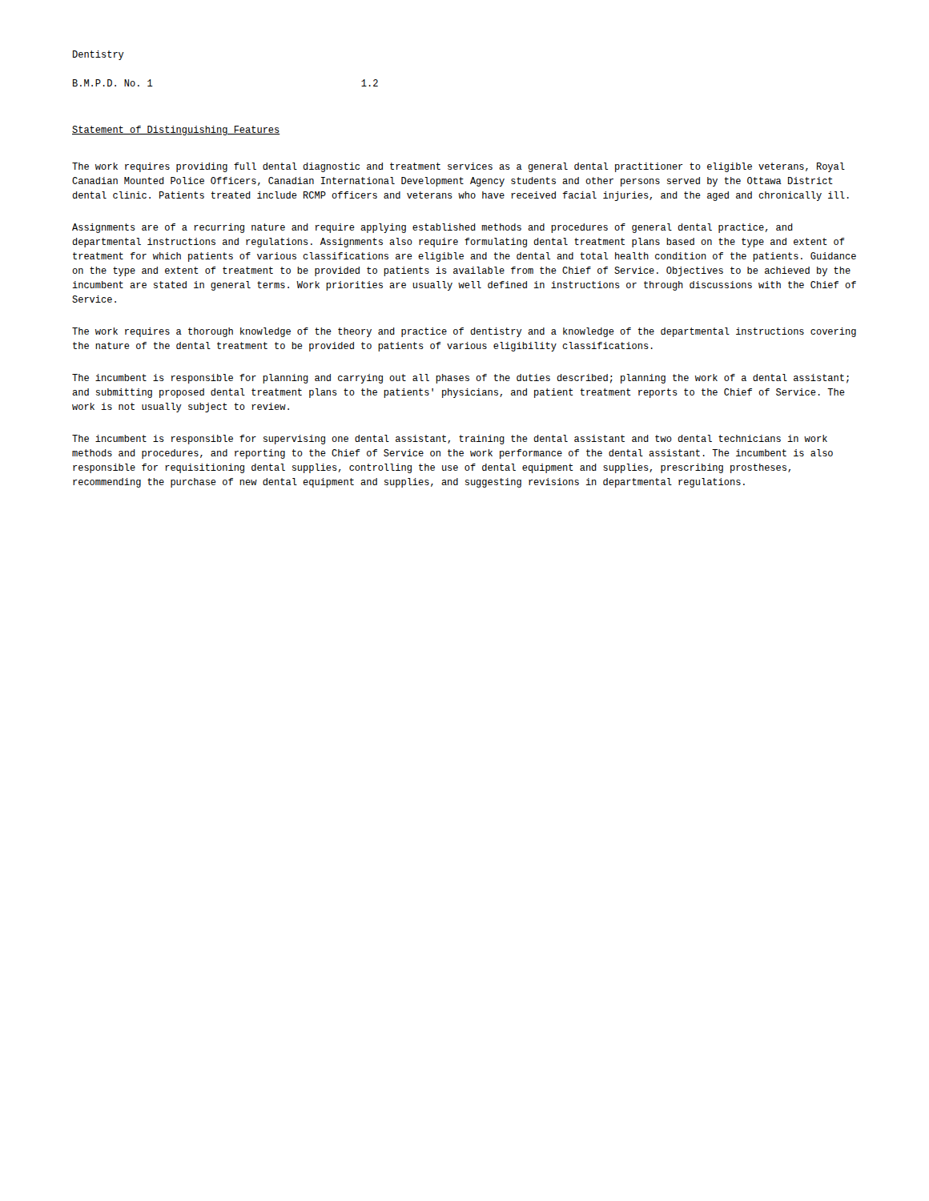Dentistry
B.M.P.D. No. 1 1.2
Statement of Distinguishing Features
The work requires providing full dental diagnostic and treatment services as a general dental practitioner to eligible veterans, Royal Canadian Mounted Police Officers, Canadian International Development Agency students and other persons served by the Ottawa District dental clinic. Patients treated include RCMP officers and veterans who have received facial injuries, and the aged and chronically ill.
Assignments are of a recurring nature and require applying established methods and procedures of general dental practice, and departmental instructions and regulations. Assignments also require formulating dental treatment plans based on the type and extent of treatment for which patients of various classifications are eligible and the dental and total health condition of the patients. Guidance on the type and extent of treatment to be provided to patients is available from the Chief of Service. Objectives to be achieved by the incumbent are stated in general terms. Work priorities are usually well defined in instructions or through discussions with the Chief of Service.
The work requires a thorough knowledge of the theory and practice of dentistry and a knowledge of the departmental instructions covering the nature of the dental treatment to be provided to patients of various eligibility classifications.
The incumbent is responsible for planning and carrying out all phases of the duties described; planning the work of a dental assistant; and submitting proposed dental treatment plans to the patients' physicians, and patient treatment reports to the Chief of Service. The work is not usually subject to review.
The incumbent is responsible for supervising one dental assistant, training the dental assistant and two dental technicians in work methods and procedures, and reporting to the Chief of Service on the work performance of the dental assistant. The incumbent is also responsible for requisitioning dental supplies, controlling the use of dental equipment and supplies, prescribing prostheses, recommending the purchase of new dental equipment and supplies, and suggesting revisions in departmental regulations.